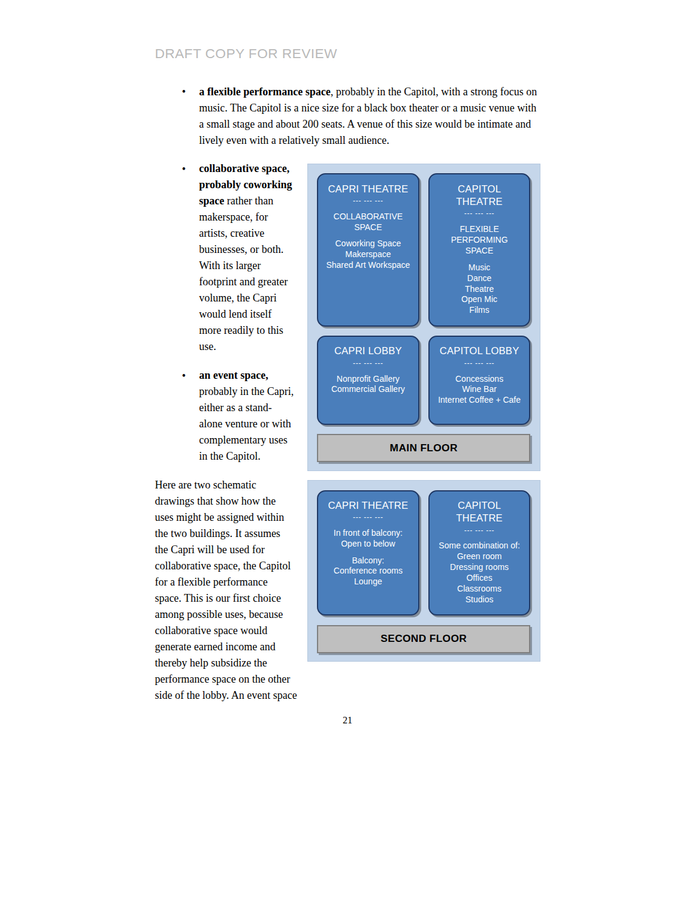DRAFT COPY FOR REVIEW
a flexible performance space, probably in the Capitol, with a strong focus on music. The Capitol is a nice size for a black box theater or a music venue with a small stage and about 200 seats. A venue of this size would be intimate and lively even with a relatively small audience.
CAPRI THEATRE
--- --- ---
COLLABORATIVE SPACE
Coworking Space
Makerspace
Shared Art Workspace
CAPITOL THEATRE
--- --- ---
FLEXIBLE PERFORMING
SPACE
Music
Dance
Theatre
Open Mic
Films
CAPRI LOBBY
--- --- ---
Nonprofit Gallery
Commercial Gallery
CAPITOL LOBBY
--- --- ---
Concessions
Wine Bar
Internet Coffee + Cafe
MAIN FLOOR
CAPRI THEATRE
--- --- ---
In front of balcony:
Open to below
Balcony:
Conference rooms
Lounge
CAPITOL THEATRE
--- --- ---
Some combination of:
Green room
Dressing rooms
Offices
Classrooms
Studios
SECOND FLOOR
collaborative space, probably coworking space rather than makerspace, for artists, creative businesses, or both. With its larger footprint and greater volume, the Capri would lend itself more readily to this use.
an event space, probably in the Capri, either as a stand-alone venture or with complementary uses in the Capitol.
Here are two schematic drawings that show how the uses might be assigned within the two buildings. It assumes the Capri will be used for collaborative space, the Capitol for a flexible performance space. This is our first choice among possible uses, because collaborative space would generate earned income and thereby help subsidize the performance space on the other side of the lobby. An event space
21